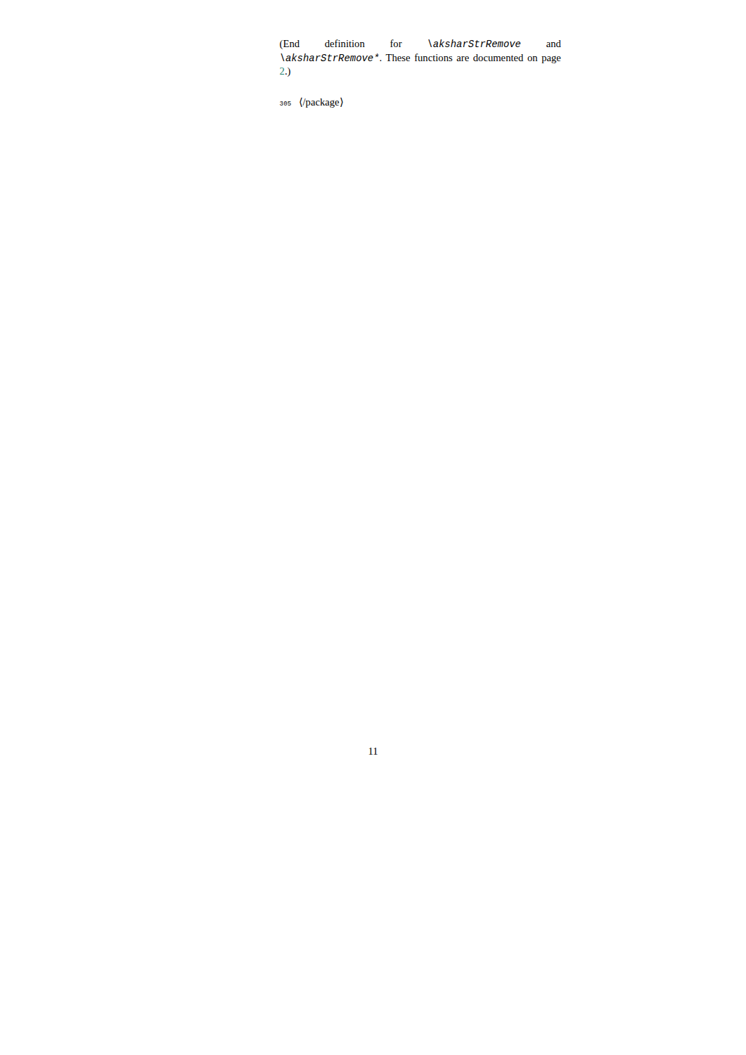(End definition for \aksharStrRemove and \aksharStrRemove*. These functions are documented on page 2.)
305 ⟨/package⟩
11